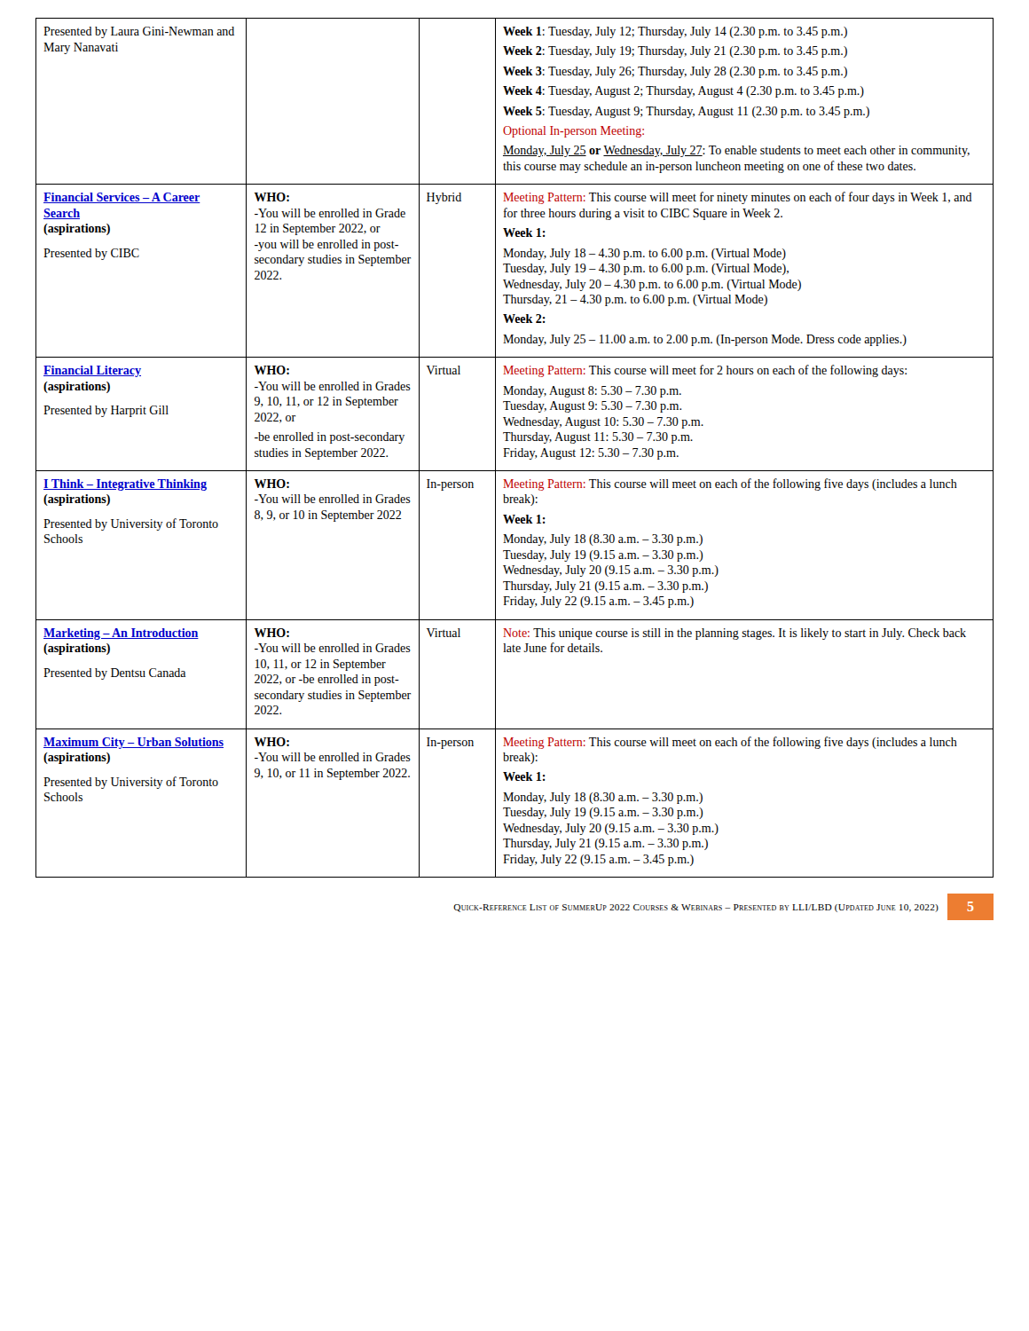| Presented by Laura Gini-Newman and Mary Nanavati | | | Week 1 : Tuesday, July 12; Thursday, July 14 (2.30 p.m. to 3.45 p.m.) Week 2 : Tuesday, July 19; Thursday, July 21 (2.30 p.m. to 3.45 p.m.) Week 3 : Tuesday, July 26; Thursday, July 28 (2.30 p.m. to 3.45 p.m.) Week 4 : Tuesday, August 2; Thursday, August 4 (2.30 p.m. to 3.45 p.m.) Week 5 : Tuesday, August 9; Thursday, August 11 (2.30 p.m. to 3.45 p.m.) Optional In-person Meeting: Monday, July 25 or Wednesday, July 27 : To enable students to meet each other in community, this course may schedule an in-person luncheon meeting on one of these two dates. |
| Financial Services – A Career Search (aspirations) Presented by CIBC | WHO: -You will be enrolled in Grade 12 in September 2022, or -you will be enrolled in post-secondary studies in September 2022. | Hybrid | Meeting Pattern: This course will meet for ninety minutes on each of four days in Week 1, and for three hours during a visit to CIBC Square in Week 2. Week 1: Monday, July 18 – 4.30 p.m. to 6.00 p.m. (Virtual Mode) Tuesday, July 19 – 4.30 p.m. to 6.00 p.m. (Virtual Mode), Wednesday, July 20 – 4.30 p.m. to 6.00 p.m. (Virtual Mode) Thursday, 21 – 4.30 p.m. to 6.00 p.m. (Virtual Mode) Week 2: Monday, July 25 – 11.00 a.m. to 2.00 p.m. (In-person Mode. Dress code applies.) |
| Financial Literacy (aspirations) Presented by Harprit Gill | WHO: -You will be enrolled in Grades 9, 10, 11, or 12 in September 2022, or -be enrolled in post-secondary studies in September 2022. | Virtual | Meeting Pattern: This course will meet for 2 hours on each of the following days: Monday, August 8: 5.30 – 7.30 p.m. Tuesday, August 9: 5.30 – 7.30 p.m. Wednesday, August 10: 5.30 – 7.30 p.m. Thursday, August 11: 5.30 – 7.30 p.m. Friday, August 12: 5.30 – 7.30 p.m. |
| I Think – Integrative Thinking (aspirations) Presented by University of Toronto Schools | WHO: -You will be enrolled in Grades 8, 9, or 10 in September 2022 | In-person | Meeting Pattern: This course will meet on each of the following five days (includes a lunch break): Week 1: Monday, July 18 (8.30 a.m. – 3.30 p.m.) Tuesday, July 19 (9.15 a.m. – 3.30 p.m.) Wednesday, July 20 (9.15 a.m. – 3.30 p.m.) Thursday, July 21 (9.15 a.m. – 3.30 p.m.) Friday, July 22 (9.15 a.m. – 3.45 p.m.) |
| Marketing – An Introduction (aspirations) Presented by Dentsu Canada | WHO: -You will be enrolled in Grades 10, 11, or 12 in September 2022, or -be enrolled in post-secondary studies in September 2022. | Virtual | Note: This unique course is still in the planning stages. It is likely to start in July. Check back late June for details. |
| Maximum City – Urban Solutions (aspirations) Presented by University of Toronto Schools | WHO: -You will be enrolled in Grades 9, 10, or 11 in September 2022. | In-person | Meeting Pattern: This course will meet on each of the following five days (includes a lunch break): Week 1: Monday, July 18 (8.30 a.m. – 3.30 p.m.) Tuesday, July 19 (9.15 a.m. – 3.30 p.m.) Wednesday, July 20 (9.15 a.m. – 3.30 p.m.) Thursday, July 21 (9.15 a.m. – 3.30 p.m.) Friday, July 22 (9.15 a.m. – 3.45 p.m.) |
Quick-Reference List of SummerUp 2022 Courses & Webinars – Presented by LLI/LBD (Updated June 10, 2022)
5